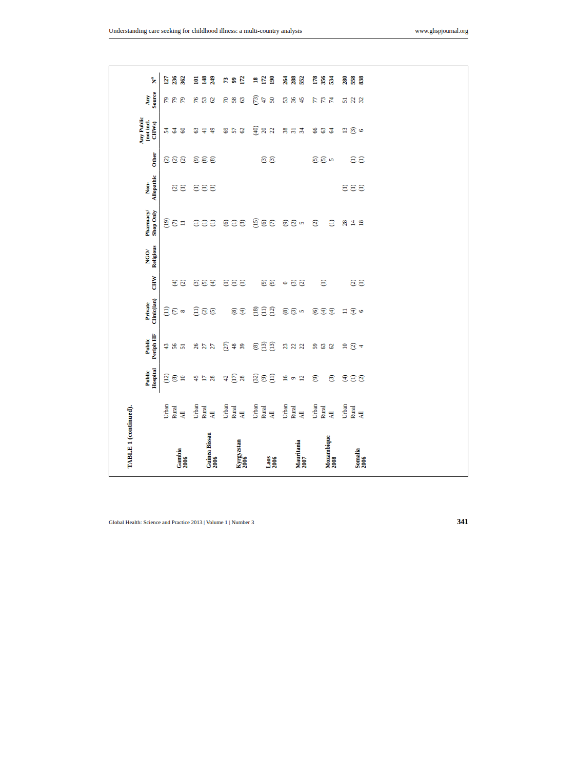Understanding care seeking for childhood illness: a multi-country analysis
www.ghspjournal.org
TABLE 1 (continued).
| | | Public Hospital | Public Periph HF | Private Clinic(ian) | CHW | NGO/ Religious | Pharmacy/ Shop Only | Non- Allopathic | Other | Any Public (not incl. CHWs) | Any Source | N a |
| --- | --- | --- | --- | --- | --- | --- | --- | --- | --- | --- | --- | --- |
| Gambia 2006 | Urban | (12) | 43 | (11) | | | (19) | | (2) | 54 | 79 | 127 |
| Rural | (8) | 56 | (7) | (4) | | (7) | (2) | (2) | 64 | 79 | 236 |
| All | 10 | 51 | 8 | (2) | | 11 | (1) | (2) | 60 | 79 | 362 |
| Guinea Bissau 2006 | Urban | 45 | 26 | (11) | (3) | | (1) | (1) | (9) | 63 | 76 | 101 |
| Rural | 17 | 27 | (2) | (5) | | (1) | (1) | (8) | 41 | 53 | 148 |
| All | 28 | 27 | (5) | (4) | | (1) | (1) | (8) | 49 | 62 | 249 |
| Kyrgyzstan 2006 | Urban | 42 | (27) | | (1) | | (6) | | | 69 | 70 | 73 |
| Rural | (17) | 48 | (8) | (1) | | (1) | | | 57 | 58 | 99 |
| All | 28 | 39 | (4) | (1) | | (3) | | | 62 | 63 | 172 |
| Laos 2006 | Urban | (32) | (8) | (18) | | | (15) | | | (40) | (73) | 18 |
| Rural | (9) | (13) | (11) | (9) | | (6) | | (3) | 20 | 47 | 172 |
| All | (11) | (13) | (12) | (9) | | (7) | | (3) | 22 | 50 | 190 |
| Mauritania 2007 | Urban | 16 | 23 | (8) | 0 | | (9) | | | 38 | 53 | 264 |
| Rural | 9 | 22 | (3) | (3) | | (2) | | | 31 | 36 | 288 |
| All | 12 | 22 | 5 | (2) | | 5 | | | 34 | 45 | 552 |
| Mozambique 2008 | Urban | (9) | 59 | (6) | | | (2) | | (5) | 66 | 77 | 178 |
| Rural | | 63 | (4) | (1) | | | | (5) | 63 | 73 | 356 |
| All | (3) | 62 | (4) | | | (1) | | 5 | 64 | 74 | 534 |
| Somalia 2006 | Urban | (4) | 10 | 11 | | | 28 | (1) | | 13 | 51 | 280 |
| Rural | (1) | (2) | (4) | (2) | | 14 | (1) | (1) | (3) | 22 | 558 |
| All | (2) | 4 | 6 | (1) | | 18 | (1) | (1) | 6 | 32 | 838 |
Global Health: Science and Practice 2013 | Volume 1 | Number 3
341